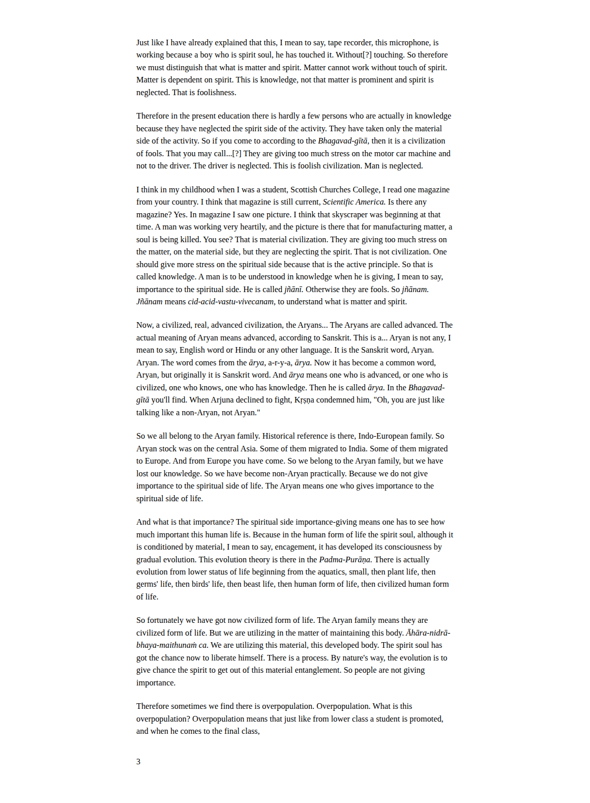Just like I have already explained that this, I mean to say, tape recorder, this microphone, is working because a boy who is spirit soul, he has touched it. Without[?] touching. So therefore we must distinguish that what is matter and spirit. Matter cannot work without touch of spirit. Matter is dependent on spirit. This is knowledge, not that matter is prominent and spirit is neglected. That is foolishness.
Therefore in the present education there is hardly a few persons who are actually in knowledge because they have neglected the spirit side of the activity. They have taken only the material side of the activity. So if you come to according to the Bhagavad-gītā, then it is a civilization of fools. That you may call...[?] They are giving too much stress on the motor car machine and not to the driver. The driver is neglected. This is foolish civilization. Man is neglected.
I think in my childhood when I was a student, Scottish Churches College, I read one magazine from your country. I think that magazine is still current, Scientific America. Is there any magazine? Yes. In magazine I saw one picture. I think that skyscraper was beginning at that time. A man was working very heartily, and the picture is there that for manufacturing matter, a soul is being killed. You see? That is material civilization. They are giving too much stress on the matter, on the material side, but they are neglecting the spirit. That is not civilization. One should give more stress on the spiritual side because that is the active principle. So that is called knowledge. A man is to be understood in knowledge when he is giving, I mean to say, importance to the spiritual side. He is called jñānī. Otherwise they are fools. So jñānam. Jñānam means cid-acid-vastu-vivecanam, to understand what is matter and spirit.
Now, a civilized, real, advanced civilization, the Aryans... The Aryans are called advanced. The actual meaning of Aryan means advanced, according to Sanskrit. This is a... Aryan is not any, I mean to say, English word or Hindu or any other language. It is the Sanskrit word, Aryan. Aryan. The word comes from the ārya, a-r-y-a, ārya. Now it has become a common word, Aryan, but originally it is Sanskrit word. And ārya means one who is advanced, or one who is civilized, one who knows, one who has knowledge. Then he is called ārya. In the Bhagavad-gītā you'll find. When Arjuna declined to fight, Kṛṣṇa condemned him, "Oh, you are just like talking like a non-Aryan, not Aryan."
So we all belong to the Aryan family. Historical reference is there, Indo-European family. So Aryan stock was on the central Asia. Some of them migrated to India. Some of them migrated to Europe. And from Europe you have come. So we belong to the Aryan family, but we have lost our knowledge. So we have become non-Aryan practically. Because we do not give importance to the spiritual side of life. The Aryan means one who gives importance to the spiritual side of life.
And what is that importance? The spiritual side importance-giving means one has to see how much important this human life is. Because in the human form of life the spirit soul, although it is conditioned by material, I mean to say, encagement, it has developed its consciousness by gradual evolution. This evolution theory is there in the Padma-Purāṇa. There is actually evolution from lower status of life beginning from the aquatics, small, then plant life, then germs' life, then birds' life, then beast life, then human form of life, then civilized human form of life.
So fortunately we have got now civilized form of life. The Aryan family means they are civilized form of life. But we are utilizing in the matter of maintaining this body. Āhāra-nidrā-bhaya-maithunaṁ ca. We are utilizing this material, this developed body. The spirit soul has got the chance now to liberate himself. There is a process. By nature's way, the evolution is to give chance the spirit to get out of this material entanglement. So people are not giving importance.
Therefore sometimes we find there is overpopulation. Overpopulation. What is this overpopulation? Overpopulation means that just like from lower class a student is promoted, and when he comes to the final class,
3